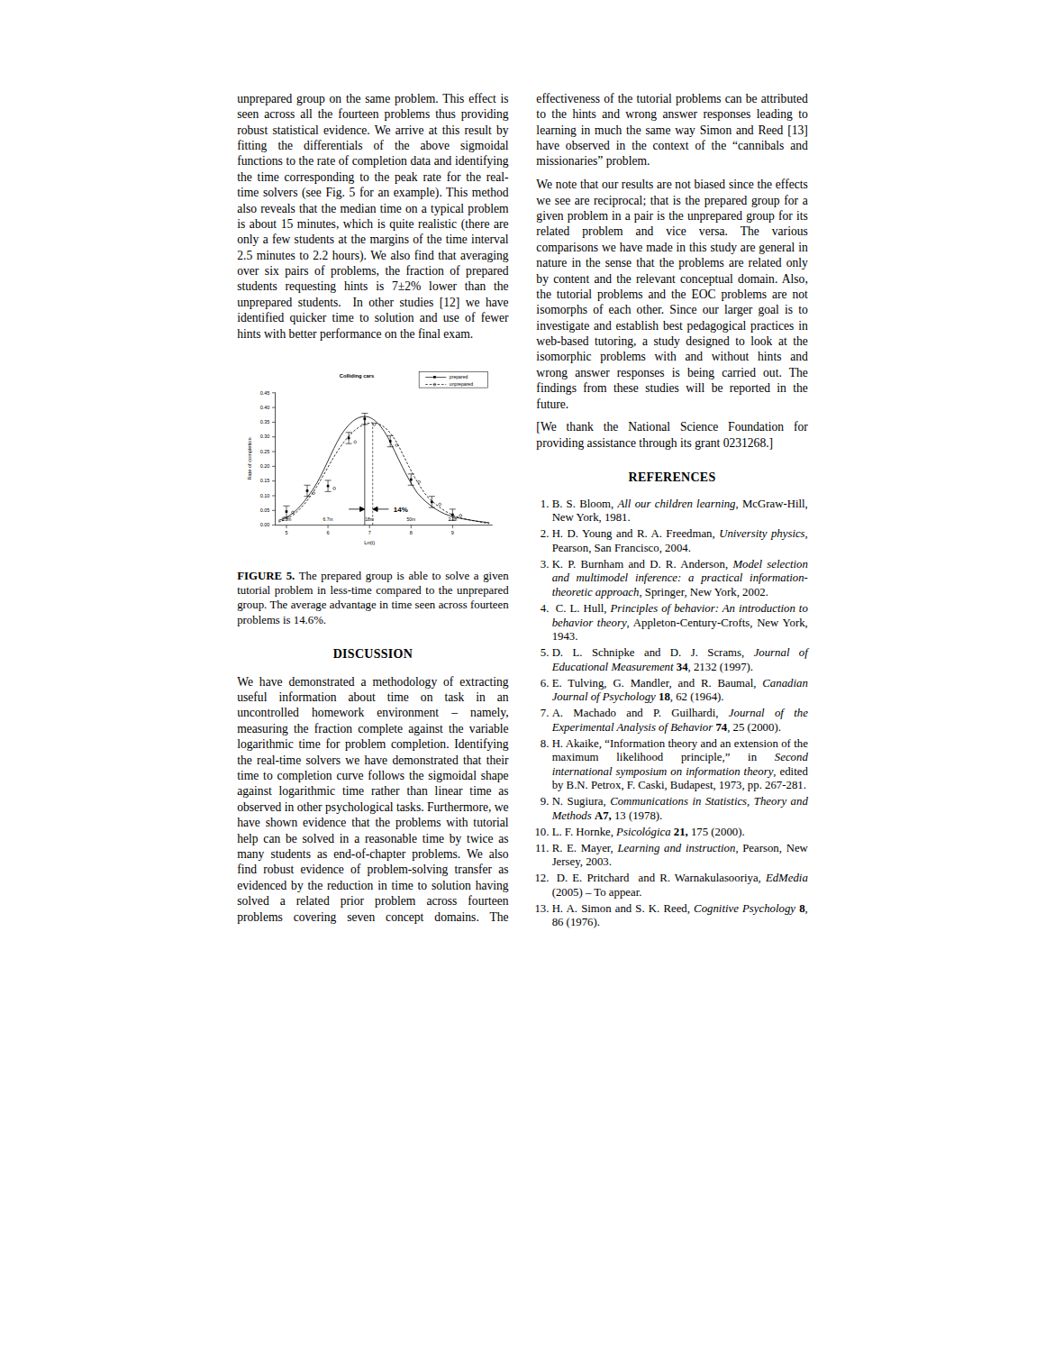unprepared group on the same problem. This effect is seen across all the fourteen problems thus providing robust statistical evidence. We arrive at this result by fitting the differentials of the above sigmoidal functions to the rate of completion data and identifying the time corresponding to the peak rate for the real-time solvers (see Fig. 5 for an example). This method also reveals that the median time on a typical problem is about 15 minutes, which is quite realistic (there are only a few students at the margins of the time interval 2.5 minutes to 2.2 hours). We also find that averaging over six pairs of problems, the fraction of prepared students requesting hints is 7±2% lower than the unprepared students. In other studies [12] we have identified quicker time to solution and use of fewer hints with better performance on the final exam.
Colliding cars prepared unprepared 0.00 0.05 0.10 0.15 0.20 0.25 0.30 0.35 0.40 0.45 Rate of completion 5 6 7 8 9 2.5m 6.7m 18m 50m 2.2h Ln(t) 14%
FIGURE 5. The prepared group is able to solve a given tutorial problem in less-time compared to the unprepared group. The average advantage in time seen across fourteen problems is 14.6%.
DISCUSSION
We have demonstrated a methodology of extracting useful information about time on task in an uncontrolled homework environment – namely, measuring the fraction complete against the variable logarithmic time for problem completion. Identifying the real-time solvers we have demonstrated that their time to completion curve follows the sigmoidal shape against logarithmic time rather than linear time as observed in other psychological tasks. Furthermore, we have shown evidence that the problems with tutorial help can be solved in a reasonable time by twice as many students as end-of-chapter problems. We also find robust evidence of problem-solving transfer as evidenced by the reduction in time to solution having solved a related prior problem across fourteen problems covering seven concept domains. The effectiveness of the tutorial problems can be attributed to the hints and wrong answer responses leading to learning in much the same way Simon and Reed [13] have observed in the context of the “cannibals and missionaries” problem.
We note that our results are not biased since the effects we see are reciprocal; that is the prepared group for a given problem in a pair is the unprepared group for its related problem and vice versa. The various comparisons we have made in this study are general in nature in the sense that the problems are related only by content and the relevant conceptual domain. Also, the tutorial problems and the EOC problems are not isomorphs of each other. Since our larger goal is to investigate and establish best pedagogical practices in web-based tutoring, a study designed to look at the isomorphic problems with and without hints and wrong answer responses is being carried out. The findings from these studies will be reported in the future.
[We thank the National Science Foundation for providing assistance through its grant 0231268.]
REFERENCES
B. S. Bloom, All our children learning, McGraw-Hill, New York, 1981.
H. D. Young and R. A. Freedman, University physics, Pearson, San Francisco, 2004.
K. P. Burnham and D. R. Anderson, Model selection and multimodel inference: a practical information-theoretic approach, Springer, New York, 2002.
C. L. Hull, Principles of behavior: An introduction to behavior theory, Appleton-Century-Crofts, New York, 1943.
D. L. Schnipke and D. J. Scrams, Journal of Educational Measurement 34, 2132 (1997).
E. Tulving, G. Mandler, and R. Baumal, Canadian Journal of Psychology 18, 62 (1964).
A. Machado and P. Guilhardi, Journal of the Experimental Analysis of Behavior 74, 25 (2000).
H. Akaike, “Information theory and an extension of the maximum likelihood principle,” in Second international symposium on information theory, edited by B.N. Petrox, F. Caski, Budapest, 1973, pp. 267-281.
N. Sugiura, Communications in Statistics, Theory and Methods A7, 13 (1978).
L. F. Hornke, Psicológica 21, 175 (2000).
R. E. Mayer, Learning and instruction, Pearson, New Jersey, 2003.
D. E. Pritchard and R. Warnakulasooriya, EdMedia (2005) – To appear.
H. A. Simon and S. K. Reed, Cognitive Psychology 8, 86 (1976).